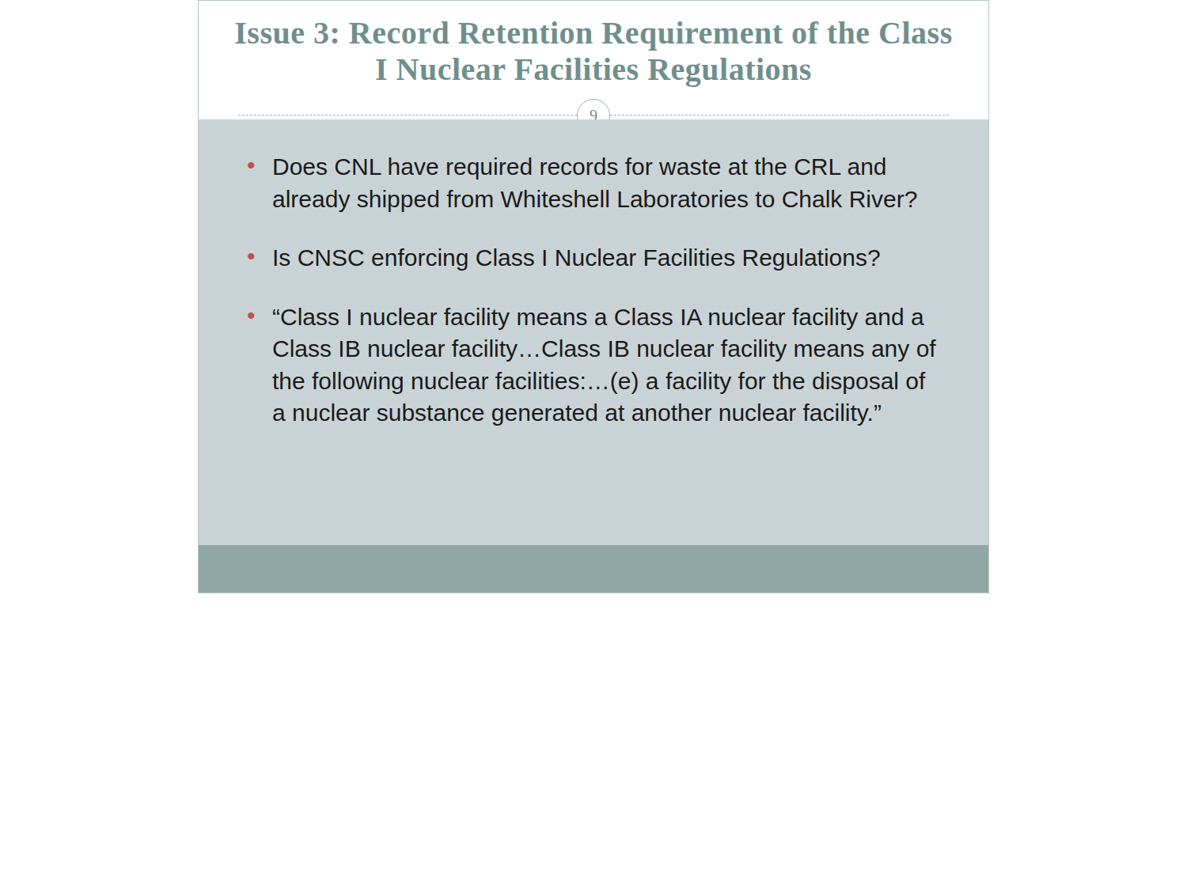Issue 3: Record Retention Requirement of the Class I Nuclear Facilities Regulations
9
Does CNL have required records for waste at the CRL and already shipped from Whiteshell Laboratories to Chalk River?
Is CNSC enforcing Class I Nuclear Facilities Regulations?
“Class I nuclear facility means a Class IA nuclear facility and a Class IB nuclear facility…Class IB nuclear facility means any of the following nuclear facilities:…(e) a facility for the disposal of a nuclear substance generated at another nuclear facility.”